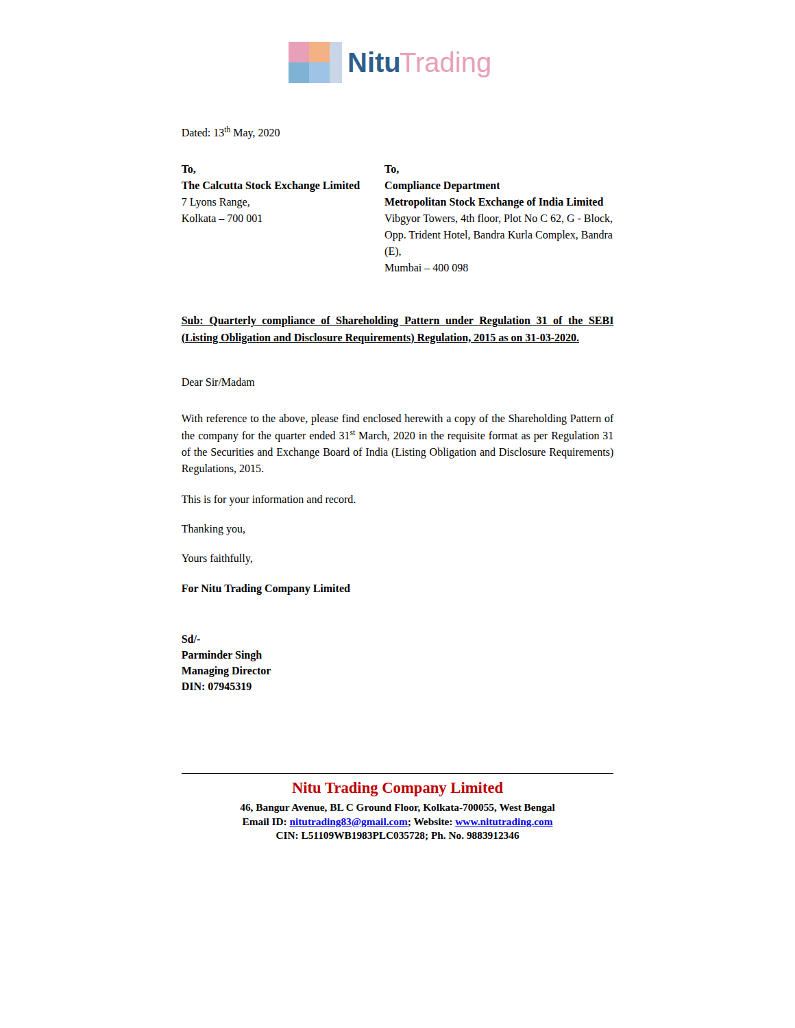Nitu Trading
Dated: 13th May, 2020
| To, The Calcutta Stock Exchange Limited 7 Lyons Range, Kolkata – 700 001 | To, Compliance Department Metropolitan Stock Exchange of India Limited Vibgyor Towers, 4th floor, Plot No C 62, G - Block, Opp. Trident Hotel, Bandra Kurla Complex, Bandra (E), Mumbai – 400 098 |
Sub: Quarterly compliance of Shareholding Pattern under Regulation 31 of the SEBI (Listing Obligation and Disclosure Requirements) Regulation, 2015 as on 31-03-2020.
Dear Sir/Madam
With reference to the above, please find enclosed herewith a copy of the Shareholding Pattern of the company for the quarter ended 31st March, 2020 in the requisite format as per Regulation 31 of the Securities and Exchange Board of India (Listing Obligation and Disclosure Requirements) Regulations, 2015.
This is for your information and record.
Thanking you,
Yours faithfully,
For Nitu Trading Company Limited
Sd/-
Parminder Singh
Managing Director
DIN: 07945319
Nitu Trading Company Limited
46, Bangur Avenue, BL C Ground Floor, Kolkata-700055, West Bengal
Email ID: nitutrading83@gmail.com; Website: www.nitutrading.com
CIN: L51109WB1983PLC035728; Ph. No. 9883912346